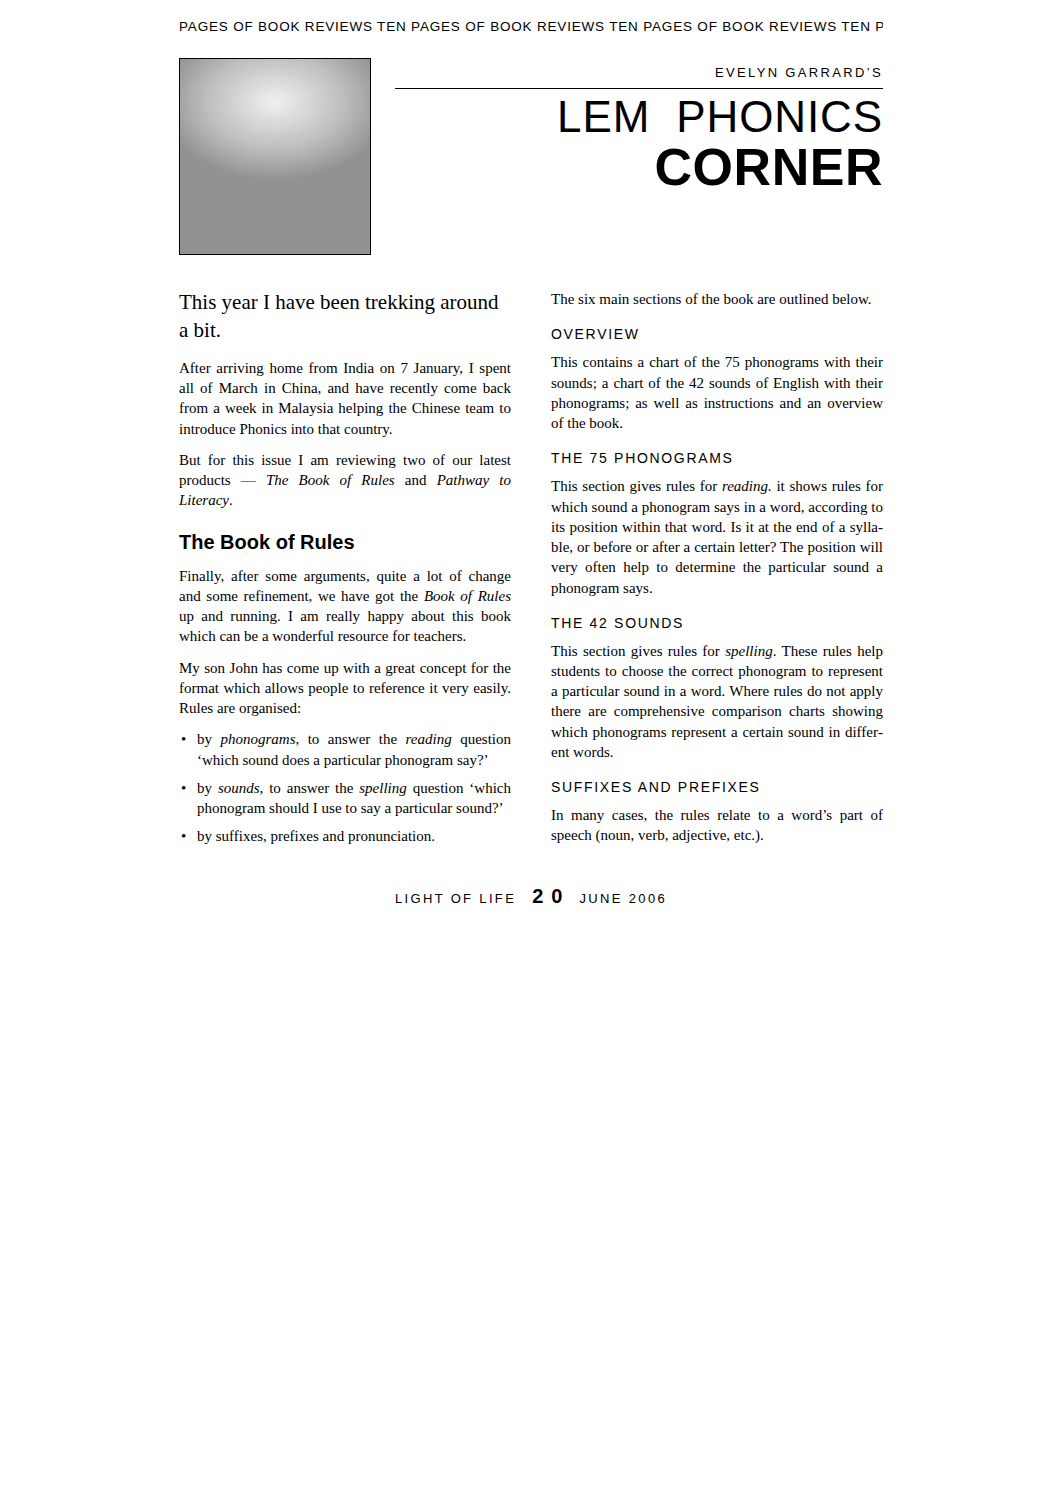PAGES OF BOOK REVIEWS TEN PAGES OF BOOK REVIEWS TEN PAGES OF BOOK REVIEWS TEN PA
Portrait of Evelyn Garrard
EVELYN GARRARD’S
LEM PHONICS
CORNER
This year I have been trekking around a bit.
After arriving home from India on 7 January, I spent all of March in China, and have recently come back from a week in Malaysia helping the Chinese team to introduce Phonics into that country.
But for this issue I am reviewing two of our latest products — The Book of Rules and Pathway to Literacy.
The Book of Rules
Finally, after some arguments, quite a lot of change and some refinement, we have got the Book of Rules up and running. I am really happy about this book which can be a wonderful resource for teachers.
My son John has come up with a great concept for the format which allows people to reference it very easily. Rules are organised:
by phonograms, to answer the reading question ‘which sound does a particular phonogram say?’
by sounds, to answer the spelling question ‘which phonogram should I use to say a particular sound?’
by suffixes, prefixes and pronunciation.
The six main sections of the book are outlined below.
OVERVIEW
This contains a chart of the 75 phonograms with their sounds; a chart of the 42 sounds of English with their phonograms; as well as instructions and an overview of the book.
THE 75 PHONOGRAMS
This section gives rules for reading. it shows rules for which sound a phonogram says in a word, according to its position within that word. Is it at the end of a syllable, or before or after a certain letter? The position will very often help to determine the particular sound a phonogram says.
THE 42 SOUNDS
This section gives rules for spelling. These rules help students to choose the correct phonogram to represent a particular sound in a word. Where rules do not apply there are comprehensive comparison charts showing which phonograms represent a certain sound in different words.
SUFFIXES AND PREFIXES
In many cases, the rules relate to a word’s part of speech (noun, verb, adjective, etc.).
LIGHT OF LIFE 2 0 JUNE 2006